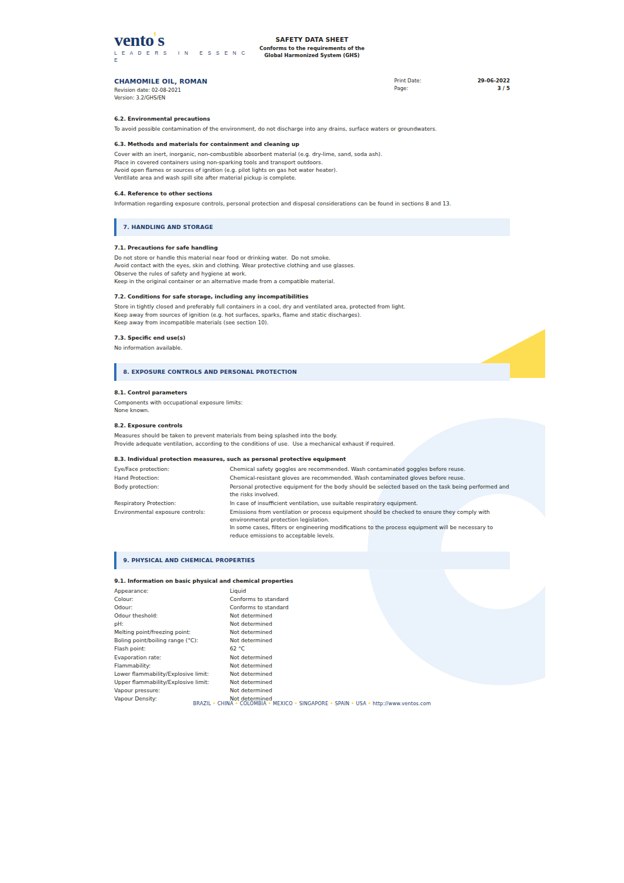vento's
L E A D E R S I N E S S E N C E
SAFETY DATA SHEET
Conforms to the requirements of the Global Harmonized System (GHS)
CHAMOMILE OIL, ROMAN
Revision date: 02-08-2021
Version: 3.2/GHS/EN
Print Date:
Page:
29-06-2022
3 / 5
6.2. Environmental precautions
To avoid possible contamination of the environment, do not discharge into any drains, surface waters or groundwaters.
6.3. Methods and materials for containment and cleaning up
Cover with an inert, inorganic, non-combustible absorbent material (e.g. dry-lime, sand, soda ash).
Place in covered containers using non-sparking tools and transport outdoors.
Avoid open flames or sources of ignition (e.g. pilot lights on gas hot water heater).
Ventilate area and wash spill site after material pickup is complete.
6.4. Reference to other sections
Information regarding exposure controls, personal protection and disposal considerations can be found in sections 8 and 13.
7. HANDLING AND STORAGE
7.1. Precautions for safe handling
Do not store or handle this material near food or drinking water. Do not smoke.
Avoid contact with the eyes, skin and clothing. Wear protective clothing and use glasses.
Observe the rules of safety and hygiene at work.
Keep in the original container or an alternative made from a compatible material.
7.2. Conditions for safe storage, including any incompatibilities
Store in tightly closed and preferably full containers in a cool, dry and ventilated area, protected from light.
Keep away from sources of ignition (e.g. hot surfaces, sparks, flame and static discharges).
Keep away from incompatible materials (see section 10).
7.3. Specific end use(s)
No information available.
8. EXPOSURE CONTROLS AND PERSONAL PROTECTION
8.1. Control parameters
Components with occupational exposure limits:
None known.
8.2. Exposure controls
Measures should be taken to prevent materials from being splashed into the body.
Provide adequate ventilation, according to the conditions of use. Use a mechanical exhaust if required.
8.3. Individual protection measures, such as personal protective equipment
| Eye/Face protection: | Chemical safety goggles are recommended. Wash contaminated goggles before reuse. |
| Hand Protection: | Chemical-resistant gloves are recommended. Wash contaminated gloves before reuse. |
| Body protection: | Personal protective equipment for the body should be selected based on the task being performed and the risks involved. |
| Respiratory Protection: | In case of insufficient ventilation, use suitable respiratory equipment. |
| Environmental exposure controls: | Emissions from ventilation or process equipment should be checked to ensure they comply with environmental protection legislation. In some cases, filters or engineering modifications to the process equipment will be necessary to reduce emissions to acceptable levels. |
9. PHYSICAL AND CHEMICAL PROPERTIES
9.1. Information on basic physical and chemical properties
| Appearance: | Liquid |
| Colour: | Conforms to standard |
| Odour: | Conforms to standard |
| Odour theshold: | Not determined |
| pH: | Not determined |
| Melting point/freezing point: | Not determined |
| Boling point/boiling range (°C): | Not determined |
| Flash point: | 62 °C |
| Evaporation rate: | Not determined |
| Flammability: | Not determined |
| Lower flammability/Explosive limit: | Not determined |
| Upper flammability/Explosive limit: | Not determined |
| Vapour pressure: | Not determined |
| Vapour Density: | Not determined |
BRAZIL • CHINA • COLOMBIA • MEXICO • SINGAPORE • SPAIN • USA • http://www.ventos.com